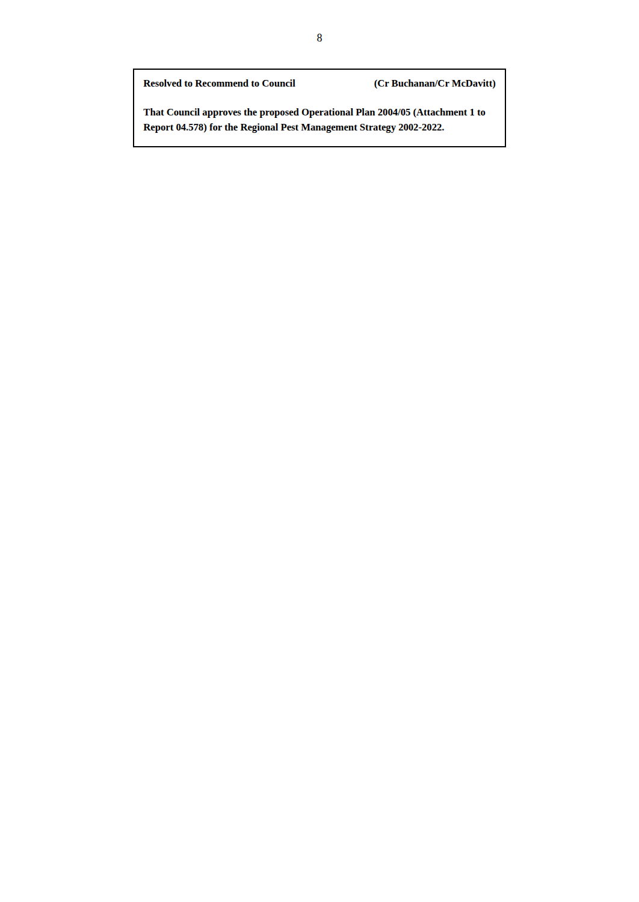8
Resolved to Recommend to Council (Cr Buchanan/Cr McDavitt)
That Council approves the proposed Operational Plan 2004/05 (Attachment 1 to Report 04.578) for the Regional Pest Management Strategy 2002-2022.